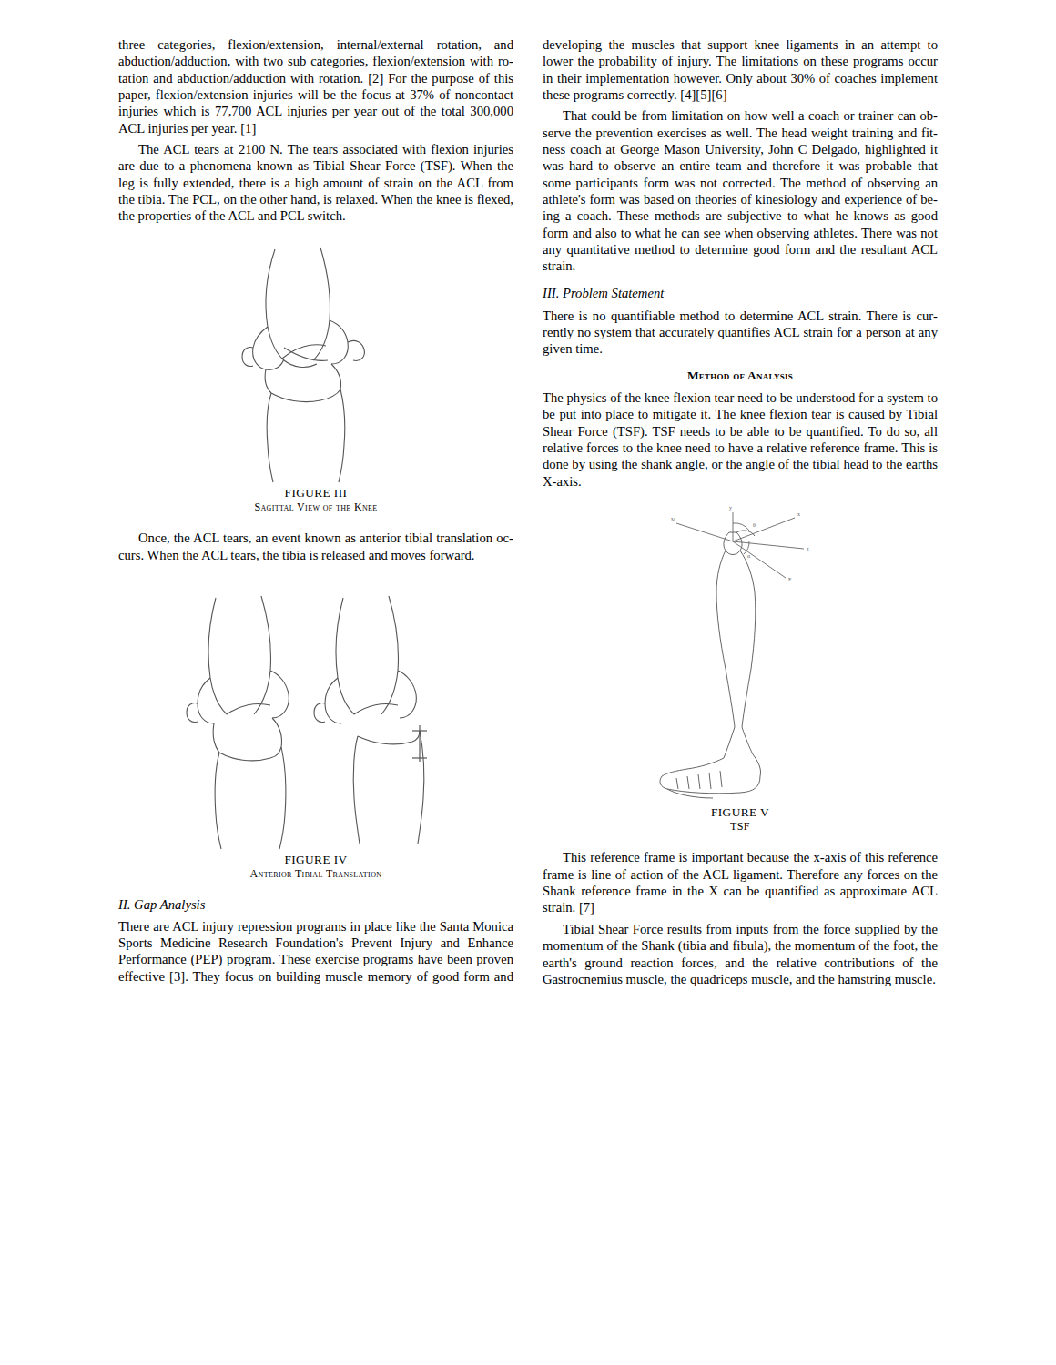three categories, flexion/extension, internal/external rotation, and abduction/adduction, with two sub categories, flexion/extension with rotation and abduction/adduction with rotation. [2] For the purpose of this paper, flexion/extension injuries will be the focus at 37% of noncontact injuries which is 77,700 ACL injuries per year out of the total 300,000 ACL injuries per year. [1]
The ACL tears at 2100 N. The tears associated with flexion injuries are due to a phenomena known as Tibial Shear Force (TSF). When the leg is fully extended, there is a high amount of strain on the ACL from the tibia. The PCL, on the other hand, is relaxed. When the knee is flexed, the properties of the ACL and PCL switch.
FIGURE III Sagittal View of the Knee
Once, the ACL tears, an event known as anterior tibial translation occurs. When the ACL tears, the tibia is released and moves forward.
FIGURE IV Anterior Tibial Translation
II. Gap Analysis
There are ACL injury repression programs in place like the Santa Monica Sports Medicine Research Foundation's Prevent Injury and Enhance Performance (PEP) program. These exercise programs have been proven effective [3]. They focus on building muscle memory of good form and developing the muscles that support knee ligaments in an attempt to lower the probability of injury. The limitations on these programs occur in their implementation however. Only about 30% of coaches implement these programs correctly. [4][5][6]
That could be from limitation on how well a coach or trainer can observe the prevention exercises as well. The head weight training and fitness coach at George Mason University, John C Delgado, highlighted it was hard to observe an entire team and therefore it was probable that some participants form was not corrected. The method of observing an athlete's form was based on theories of kinesiology and experience of being a coach. These methods are subjective to what he knows as good form and also to what he can see when observing athletes. There was not any quantitative method to determine good form and the resultant ACL strain.
III. Problem Statement
There is no quantifiable method to determine ACL strain. There is currently no system that accurately quantifies ACL strain for a person at any given time.
Method of Analysis
The physics of the knee flexion tear need to be understood for a system to be put into place to mitigate it. The knee flexion tear is caused by Tibial Shear Force (TSF). TSF needs to be able to be quantified. To do so, all relative forces to the knee need to have a relative reference frame. This is done by using the shank angle, or the angle of the tibial head to the earths X-axis.
y x z F M θ α
FIGURE V TSF
This reference frame is important because the x-axis of this reference frame is line of action of the ACL ligament. Therefore any forces on the Shank reference frame in the X can be quantified as approximate ACL strain. [7]
Tibial Shear Force results from inputs from the force supplied by the momentum of the Shank (tibia and fibula), the momentum of the foot, the earth's ground reaction forces, and the relative contributions of the Gastrocnemius muscle, the quadriceps muscle, and the hamstring muscle.